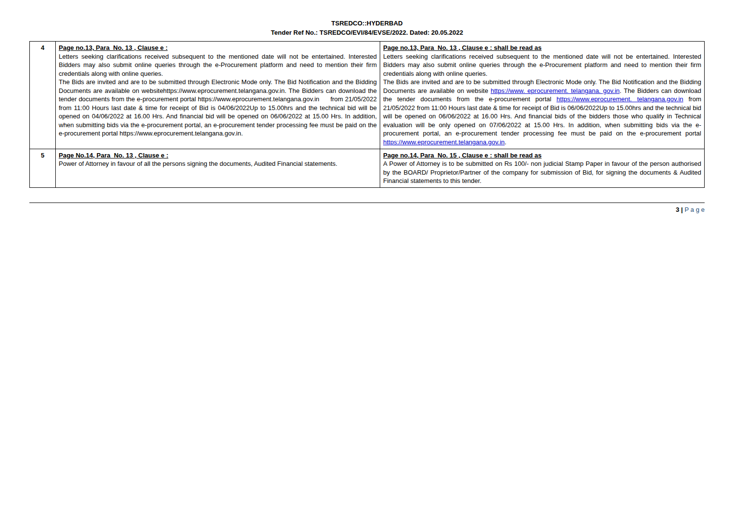TSREDCO::HYDERBAD
Tender Ref No.: TSREDCO/EVI/84/EVSE/2022. Dated: 20.05.2022
| 4 | Page no.13, Para No. 13 , Clause e : Letters seeking clarifications received subsequent to the mentioned date will not be entertained. Interested Bidders may also submit online queries through the e-Procurement platform and need to mention their firm credentials along with online queries. The Bids are invited and are to be submitted through Electronic Mode only. The Bid Notification and the Bidding Documents are available on websitehttps://www.eprocurement.telangana.gov.in. The Bidders can download the tender documents from the e-procurement portal https://www.eprocurement.telangana.gov.in from 21/05/2022 from 11:00 Hours last date & time for receipt of Bid is 04/06/2022Up to 15.00hrs and the technical bid will be opened on 04/06/2022 at 16.00 Hrs. And financial bid will be opened on 06/06/2022 at 15.00 Hrs. In addition, when submitting bids via the e-procurement portal, an e-procurement tender processing fee must be paid on the e-procurement portal https://www.eprocurement.telangana.gov.in. | Page no.13, Para No. 13 , Clause e : shall be read as Letters seeking clarifications received subsequent to the mentioned date will not be entertained. Interested Bidders may also submit online queries through the e-Procurement platform and need to mention their firm credentials along with online queries. The Bids are invited and are to be submitted through Electronic Mode only. The Bid Notification and the Bidding Documents are available on website https://www. eprocurement. telangana. gov.in . The Bidders can download the tender documents from the e-procurement portal https://www.eprocurement. telangana.gov.in from 21/05/2022 from 11:00 Hours last date & time for receipt of Bid is 06/06/2022Up to 15.00hrs and the technical bid will be opened on 06/06/2022 at 16.00 Hrs. And financial bids of the bidders those who qualify in Technical evaluation will be only opened on 07/06/2022 at 15.00 Hrs. In addition, when submitting bids via the e-procurement portal, an e-procurement tender processing fee must be paid on the e-procurement portal https://www.eprocurement.telangana.gov.in . |
| 5 | Page No.14, Para No. 13 , Clause e : Power of Attorney in favour of all the persons signing the documents, Audited Financial statements. | Page no.14, Para No. 15 , Clause e : shall be read as A Power of Attorney is to be submitted on Rs 100/- non judicial Stamp Paper in favour of the person authorised by the BOARD/ Proprietor/Partner of the company for submission of Bid, for signing the documents & Audited Financial statements to this tender. |
3 | P a g e